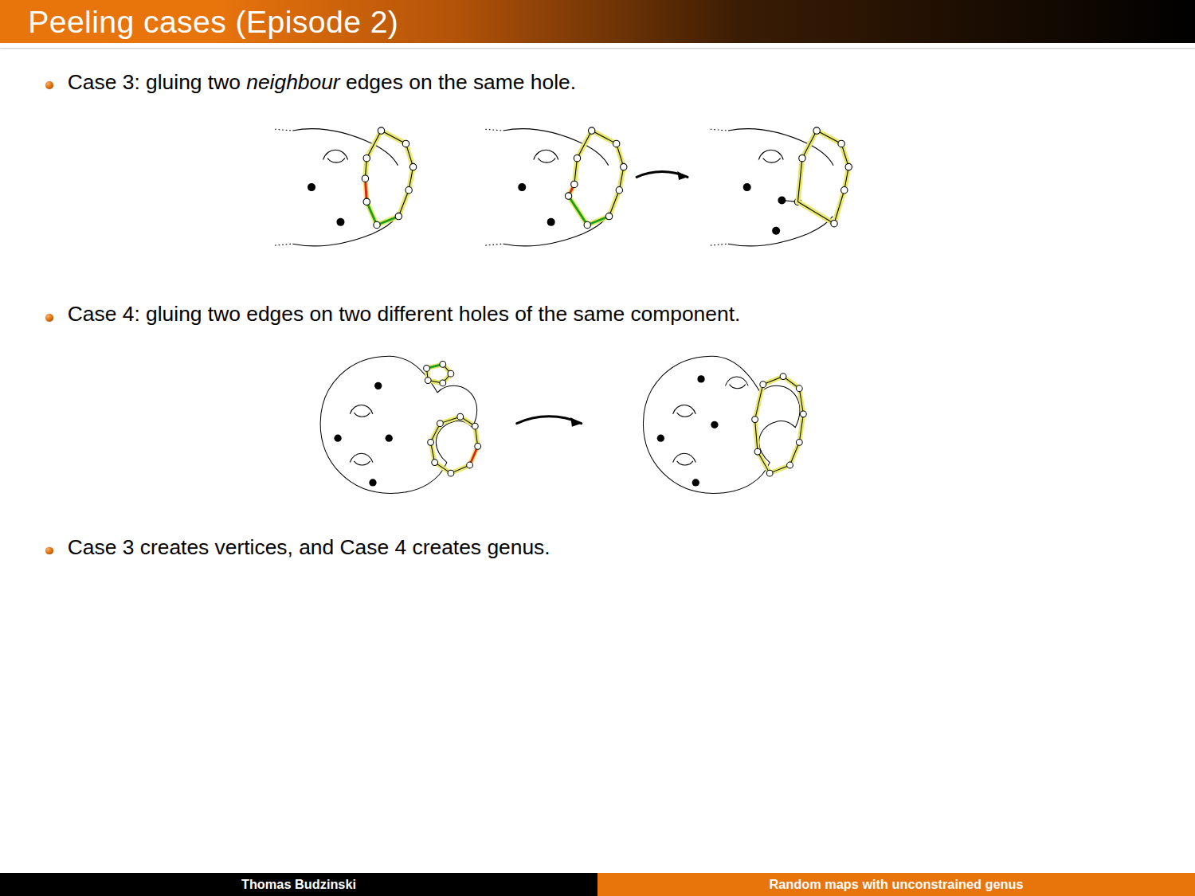Peeling cases (Episode 2)
Case 3: gluing two neighbour edges on the same hole.
Case 3 gluing of two neighbouring edges on the same hole
Case 4: gluing two edges on two different holes of the same component.
Case 4 gluing of two edges on two different holes of the same component
Case 3 creates vertices, and Case 4 creates genus.
Thomas Budzinski
Random maps with unconstrained genus